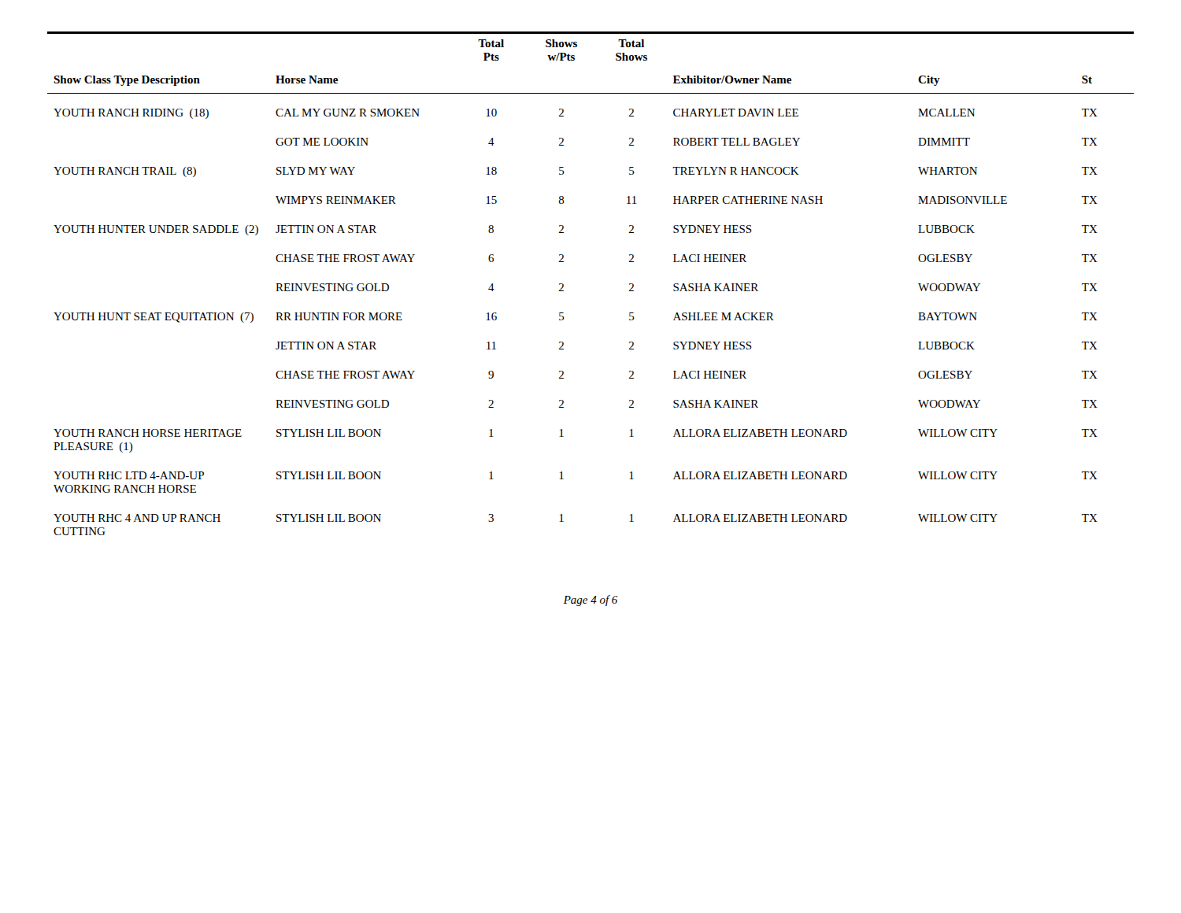| | | Total Pts | Shows w/Pts | Total Shows | | | |
| --- | --- | --- | --- | --- | --- | --- | --- |
| Show Class Type Description | Horse Name | | | | Exhibitor/Owner Name | City | St |
| YOUTH RANCH RIDING (18) | CAL MY GUNZ R SMOKEN | 10 | 2 | 2 | CHARYLET DAVIN LEE | MCALLEN | TX |
| | GOT ME LOOKIN | 4 | 2 | 2 | ROBERT TELL BAGLEY | DIMMITT | TX |
| YOUTH RANCH TRAIL (8) | SLYD MY WAY | 18 | 5 | 5 | TREYLYN R HANCOCK | WHARTON | TX |
| | WIMPYS REINMAKER | 15 | 8 | 11 | HARPER CATHERINE NASH | MADISONVILLE | TX |
| YOUTH HUNTER UNDER SADDLE (2) | JETTIN ON A STAR | 8 | 2 | 2 | SYDNEY HESS | LUBBOCK | TX |
| | CHASE THE FROST AWAY | 6 | 2 | 2 | LACI HEINER | OGLESBY | TX |
| | REINVESTING GOLD | 4 | 2 | 2 | SASHA KAINER | WOODWAY | TX |
| YOUTH HUNT SEAT EQUITATION (7) | RR HUNTIN FOR MORE | 16 | 5 | 5 | ASHLEE M ACKER | BAYTOWN | TX |
| | JETTIN ON A STAR | 11 | 2 | 2 | SYDNEY HESS | LUBBOCK | TX |
| | CHASE THE FROST AWAY | 9 | 2 | 2 | LACI HEINER | OGLESBY | TX |
| | REINVESTING GOLD | 2 | 2 | 2 | SASHA KAINER | WOODWAY | TX |
| YOUTH RANCH HORSE HERITAGE PLEASURE (1) | STYLISH LIL BOON | 1 | 1 | 1 | ALLORA ELIZABETH LEONARD | WILLOW CITY | TX |
| YOUTH RHC LTD 4-AND-UP WORKING RANCH HORSE | STYLISH LIL BOON | 1 | 1 | 1 | ALLORA ELIZABETH LEONARD | WILLOW CITY | TX |
| YOUTH RHC 4 AND UP RANCH CUTTING | STYLISH LIL BOON | 3 | 1 | 1 | ALLORA ELIZABETH LEONARD | WILLOW CITY | TX |
Page 4 of 6